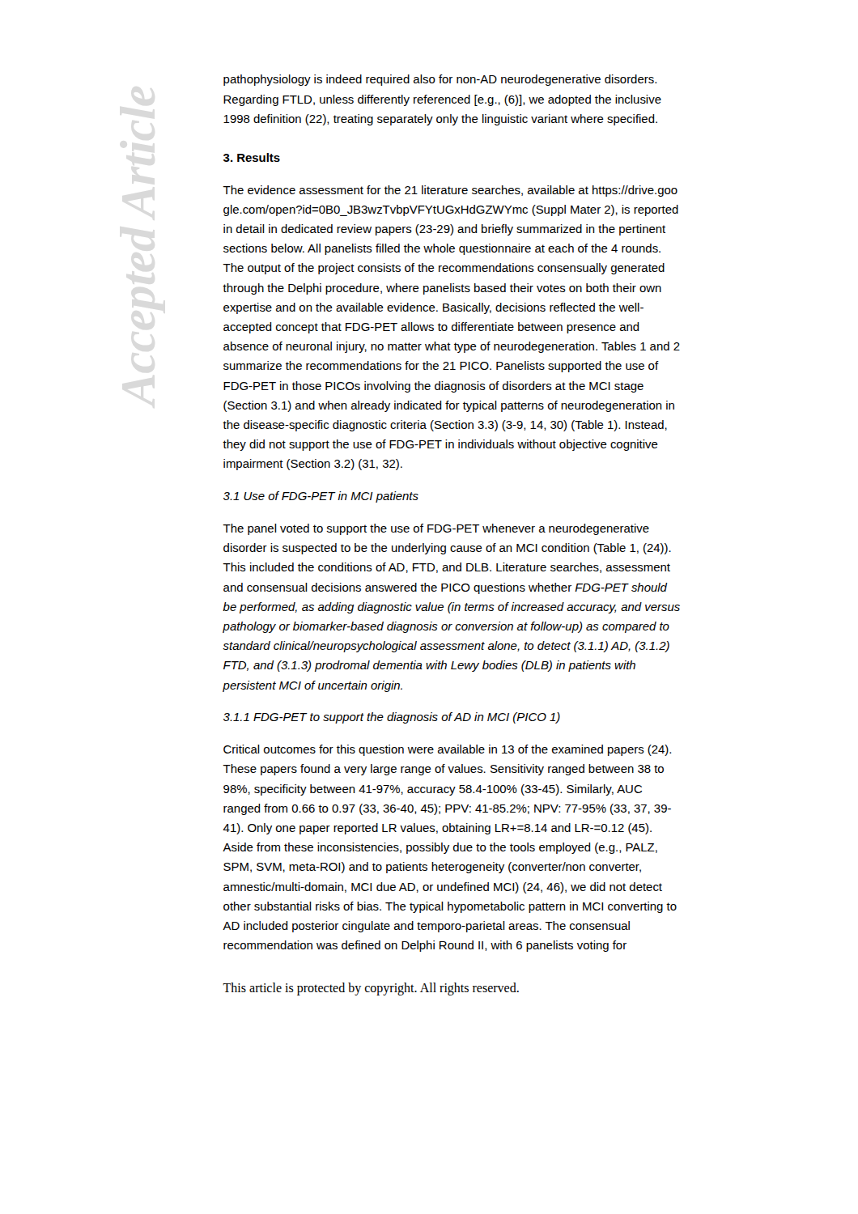Accepted Article
pathophysiology is indeed required also for non-AD neurodegenerative disorders. Regarding FTLD, unless differently referenced [e.g., (6)], we adopted the inclusive 1998 definition (22), treating separately only the linguistic variant where specified.
3. Results
The evidence assessment for the 21 literature searches, available at https://drive.google.com/open?id=0B0_JB3wzTvbpVFYtUGxHdGZWYmc (Suppl Mater 2), is reported in detail in dedicated review papers (23-29) and briefly summarized in the pertinent sections below. All panelists filled the whole questionnaire at each of the 4 rounds. The output of the project consists of the recommendations consensually generated through the Delphi procedure, where panelists based their votes on both their own expertise and on the available evidence. Basically, decisions reflected the well-accepted concept that FDG-PET allows to differentiate between presence and absence of neuronal injury, no matter what type of neurodegeneration. Tables 1 and 2 summarize the recommendations for the 21 PICO. Panelists supported the use of FDG-PET in those PICOs involving the diagnosis of disorders at the MCI stage (Section 3.1) and when already indicated for typical patterns of neurodegeneration in the disease-specific diagnostic criteria (Section 3.3) (3-9, 14, 30) (Table 1). Instead, they did not support the use of FDG-PET in individuals without objective cognitive impairment (Section 3.2) (31, 32).
3.1 Use of FDG-PET in MCI patients
The panel voted to support the use of FDG-PET whenever a neurodegenerative disorder is suspected to be the underlying cause of an MCI condition (Table 1, (24)). This included the conditions of AD, FTD, and DLB. Literature searches, assessment and consensual decisions answered the PICO questions whether FDG-PET should be performed, as adding diagnostic value (in terms of increased accuracy, and versus pathology or biomarker-based diagnosis or conversion at follow-up) as compared to standard clinical/neuropsychological assessment alone, to detect (3.1.1) AD, (3.1.2) FTD, and (3.1.3) prodromal dementia with Lewy bodies (DLB) in patients with persistent MCI of uncertain origin.
3.1.1 FDG-PET to support the diagnosis of AD in MCI (PICO 1)
Critical outcomes for this question were available in 13 of the examined papers (24). These papers found a very large range of values. Sensitivity ranged between 38 to 98%, specificity between 41-97%, accuracy 58.4-100% (33-45). Similarly, AUC ranged from 0.66 to 0.97 (33, 36-40, 45); PPV: 41-85.2%; NPV: 77-95% (33, 37, 39-41). Only one paper reported LR values, obtaining LR+=8.14 and LR-=0.12 (45). Aside from these inconsistencies, possibly due to the tools employed (e.g., PALZ, SPM, SVM, meta-ROI) and to patients heterogeneity (converter/non converter, amnestic/multi-domain, MCI due AD, or undefined MCI) (24, 46), we did not detect other substantial risks of bias. The typical hypometabolic pattern in MCI converting to AD included posterior cingulate and temporo-parietal areas. The consensual recommendation was defined on Delphi Round II, with 6 panelists voting for
This article is protected by copyright. All rights reserved.